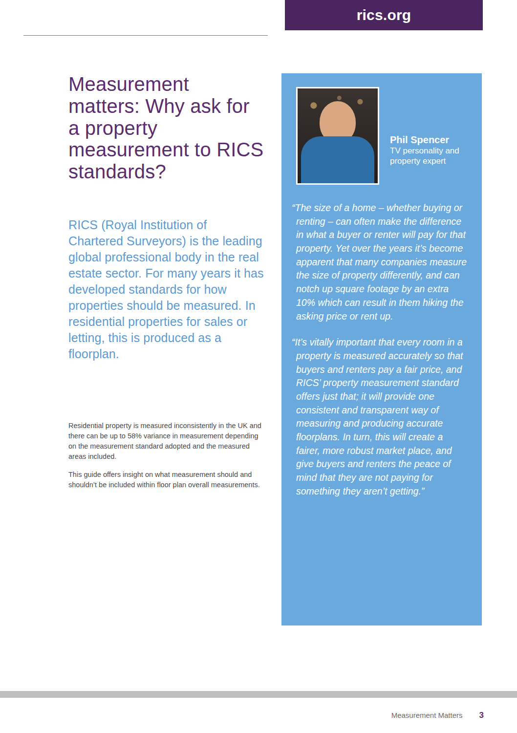rics.org
Measurement matters: Why ask for a property measurement to RICS standards?
RICS (Royal Institution of Chartered Surveyors) is the leading global professional body in the real estate sector. For many years it has developed standards for how properties should be measured. In residential properties for sales or letting, this is produced as a floorplan.
Residential property is measured inconsistently in the UK and there can be up to 58% variance in measurement depending on the measurement standard adopted and the measured areas included.
This guide offers insight on what measurement should and shouldn’t be included within floor plan overall measurements.
Phil Spencer TV personality and property expert
“The size of a home – whether buying or renting – can often make the difference in what a buyer or renter will pay for that property. Yet over the years it’s become apparent that many companies measure the size of property differently, and can notch up square footage by an extra 10% which can result in them hiking the asking price or rent up.
“It’s vitally important that every room in a property is measured accurately so that buyers and renters pay a fair price, and RICS’ property measurement standard offers just that; it will provide one consistent and transparent way of measuring and producing accurate floorplans. In turn, this will create a fairer, more robust market place, and give buyers and renters the peace of mind that they are not paying for something they aren’t getting.”
Measurement Matters 3